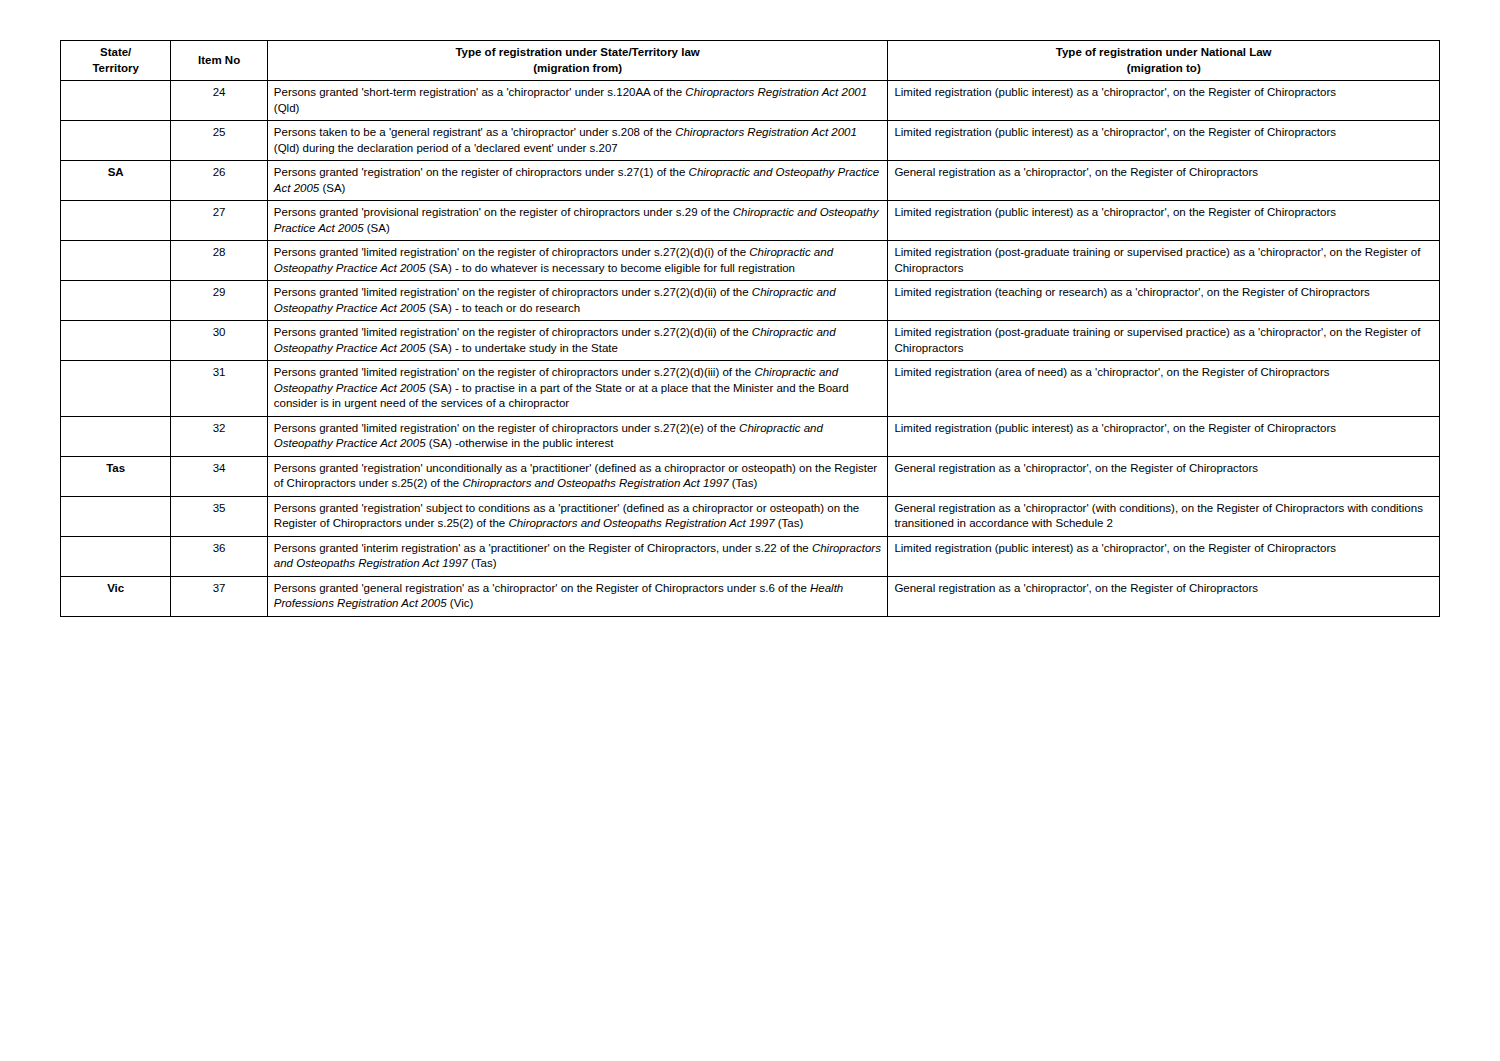| State/ Territory | Item No | Type of registration under State/Territory law (migration from) | Type of registration under National Law (migration to) |
| --- | --- | --- | --- |
| | 24 | Persons granted 'short-term registration' as a 'chiropractor' under s.120AA of the Chiropractors Registration Act 2001 (Qld) | Limited registration (public interest) as a 'chiropractor', on the Register of Chiropractors |
| | 25 | Persons taken to be a 'general registrant' as a 'chiropractor' under s.208 of the Chiropractors Registration Act 2001 (Qld) during the declaration period of a 'declared event' under s.207 | Limited registration (public interest) as a 'chiropractor', on the Register of Chiropractors |
| SA | 26 | Persons granted 'registration' on the register of chiropractors under s.27(1) of the Chiropractic and Osteopathy Practice Act 2005 (SA) | General registration as a 'chiropractor', on the Register of Chiropractors |
| | 27 | Persons granted 'provisional registration' on the register of chiropractors under s.29 of the Chiropractic and Osteopathy Practice Act 2005 (SA) | Limited registration (public interest) as a 'chiropractor', on the Register of Chiropractors |
| | 28 | Persons granted 'limited registration' on the register of chiropractors under s.27(2)(d)(i) of the Chiropractic and Osteopathy Practice Act 2005 (SA) - to do whatever is necessary to become eligible for full registration | Limited registration (post-graduate training or supervised practice) as a 'chiropractor', on the Register of Chiropractors |
| | 29 | Persons granted 'limited registration' on the register of chiropractors under s.27(2)(d)(ii) of the Chiropractic and Osteopathy Practice Act 2005 (SA) - to teach or do research | Limited registration (teaching or research) as a 'chiropractor', on the Register of Chiropractors |
| | 30 | Persons granted 'limited registration' on the register of chiropractors under s.27(2)(d)(ii) of the Chiropractic and Osteopathy Practice Act 2005 (SA) - to undertake study in the State | Limited registration (post-graduate training or supervised practice) as a 'chiropractor', on the Register of Chiropractors |
| | 31 | Persons granted 'limited registration' on the register of chiropractors under s.27(2)(d)(iii) of the Chiropractic and Osteopathy Practice Act 2005 (SA) - to practise in a part of the State or at a place that the Minister and the Board consider is in urgent need of the services of a chiropractor | Limited registration (area of need) as a 'chiropractor', on the Register of Chiropractors |
| | 32 | Persons granted 'limited registration' on the register of chiropractors under s.27(2)(e) of the Chiropractic and Osteopathy Practice Act 2005 (SA) -otherwise in the public interest | Limited registration (public interest) as a 'chiropractor', on the Register of Chiropractors |
| Tas | 34 | Persons granted 'registration' unconditionally as a 'practitioner' (defined as a chiropractor or osteopath) on the Register of Chiropractors under s.25(2) of the Chiropractors and Osteopaths Registration Act 1997 (Tas) | General registration as a 'chiropractor', on the Register of Chiropractors |
| | 35 | Persons granted 'registration' subject to conditions as a 'practitioner' (defined as a chiropractor or osteopath) on the Register of Chiropractors under s.25(2) of the Chiropractors and Osteopaths Registration Act 1997 (Tas) | General registration as a 'chiropractor' (with conditions), on the Register of Chiropractors with conditions transitioned in accordance with Schedule 2 |
| | 36 | Persons granted 'interim registration' as a 'practitioner' on the Register of Chiropractors, under s.22 of the Chiropractors and Osteopaths Registration Act 1997 (Tas) | Limited registration (public interest) as a 'chiropractor', on the Register of Chiropractors |
| Vic | 37 | Persons granted 'general registration' as a 'chiropractor' on the Register of Chiropractors under s.6 of the Health Professions Registration Act 2005 (Vic) | General registration as a 'chiropractor', on the Register of Chiropractors |